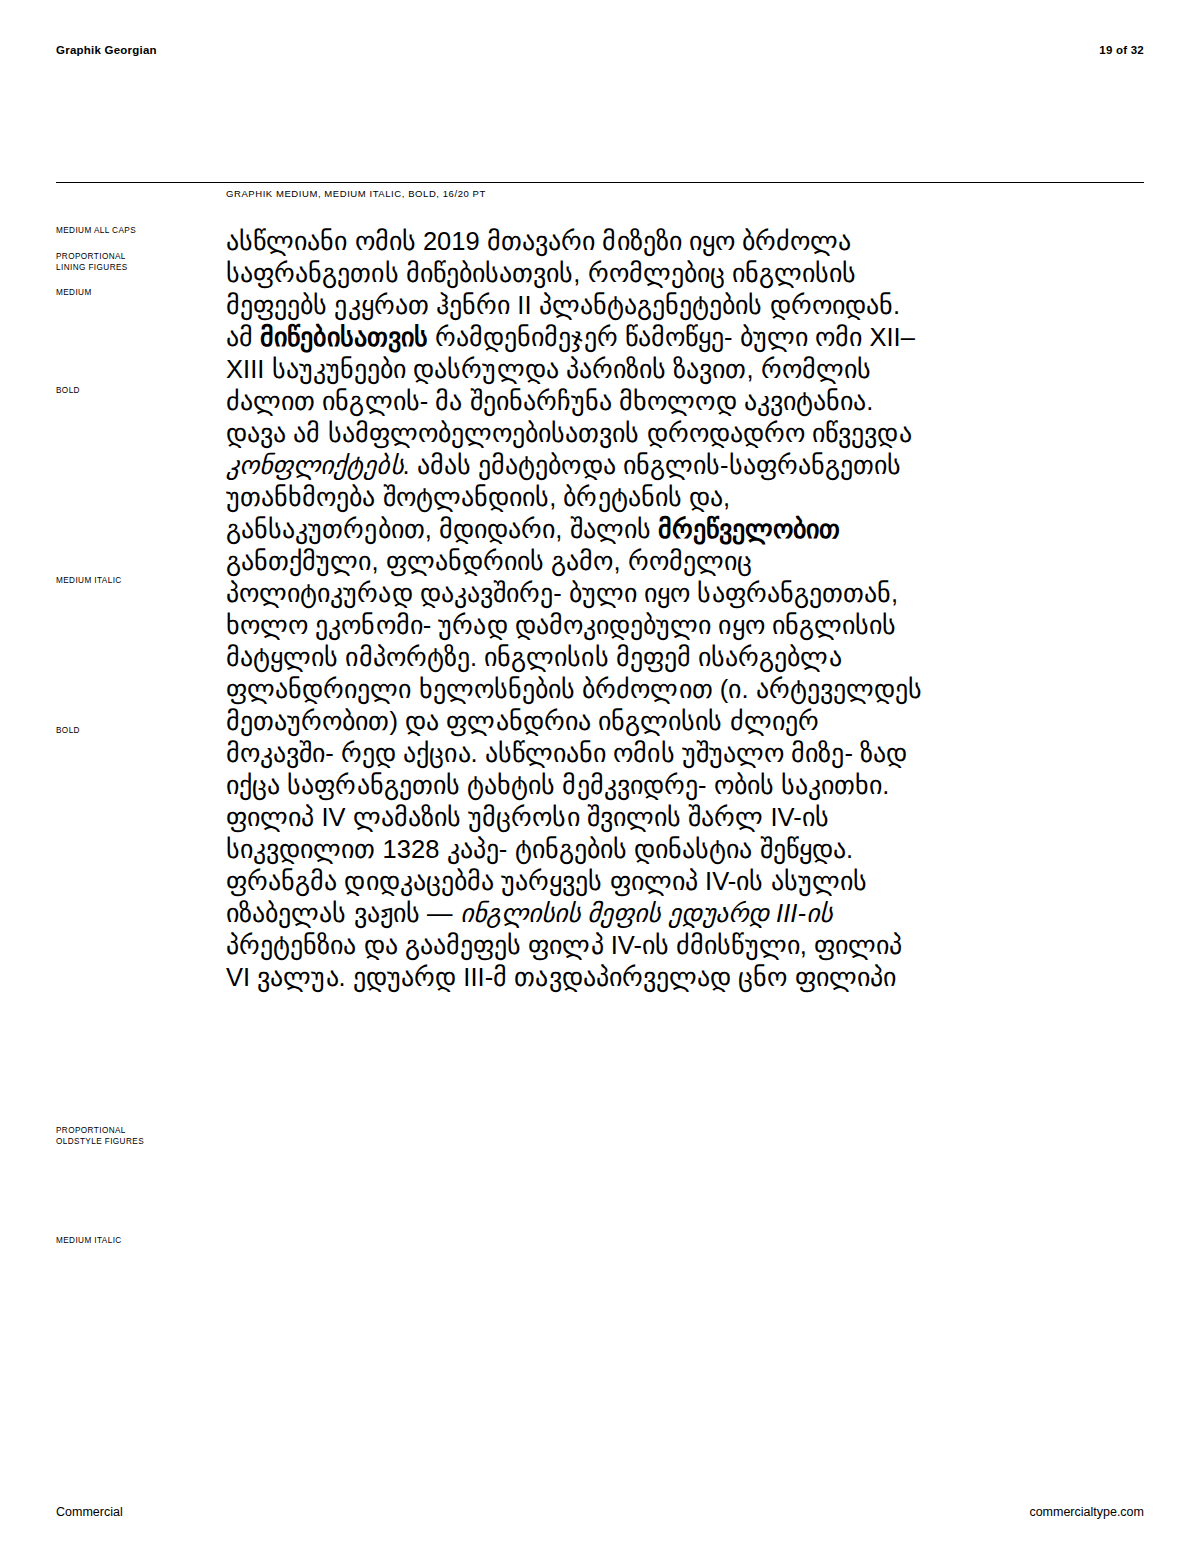Graphik Georgian
19 of 32
Graphik Medium, Medium Italic, Bold, 16/20 pt
Medium all caps Proportional
lining figures Medium Bold Medium italic Bold Proportional
oldstyle figures Medium italic
ასწლიანი ომის 2019 მთავარი მიზეზი იყო ბრძოლა საფრანგეთის მიწებისათვის, რომლებიც ინგლისის მეფეებს ეკყრათ ჰენრი II პლანტაგენეტების დროიდან. ამ მიწებისათვის რამდენიმეჯერ წამოწყე- ბული ომი XII–XIII საუკუნეები დასრულდა პარიზის ზავით, რომლის ძალით ინგლის- მა შეინარჩუნა მხოლოდ აკვიტანია. დავა ამ სამფლობელოებისათვის დროდადრო იწვევდა კონფლიქტებს. ამას ემატებოდა ინგლის-საფრანგეთის უთანხმოება შოტლანდიის, ბრეტანის და, განსაკუთრებით, მდიდარი, შალის მრეწველობით განთქმული, ფლანდრიის გამო, რომელიც პოლიტიკურად დაკავშირე- ბული იყო საფრანგეთთან, ხოლო ეკონომი- ურად დამოკიდებული იყო ინგლისის მატყლის იმპორტზე. ინგლისის მეფემ ისარგებლა ფლანდრიელი ხელოსნების ბრძოლით (ი. არტეველდეს მეთაურობით) და ფლანდრია ინგლისის ძლიერ მოკავში- რედ აქცია. ასწლიანი ომის უშუალო მიზე- ზად იქცა საფრანგეთის ტახტის მემკვიდრე- ობის საკითხი. ფილიპ IV ლამაზის უმცროსი შვილის შარლ IV-ის სიკვდილით 1328 კაპე- ტინგების დინასტია შეწყდა. ფრანგმა დიდკაცებმა უარყვეს ფილიპ IV-ის ასულის იზაბელას ვაჟის — ინგლისის მეფის ედუარდ III-ის პრეტენზია და გაამეფეს ფილპ IV-ის ძმისწული, ფილიპ VI ვალუა. ედუარდ III-მ თავდაპირველად ცნო ფილიპი
Commercial
commercialtype.com